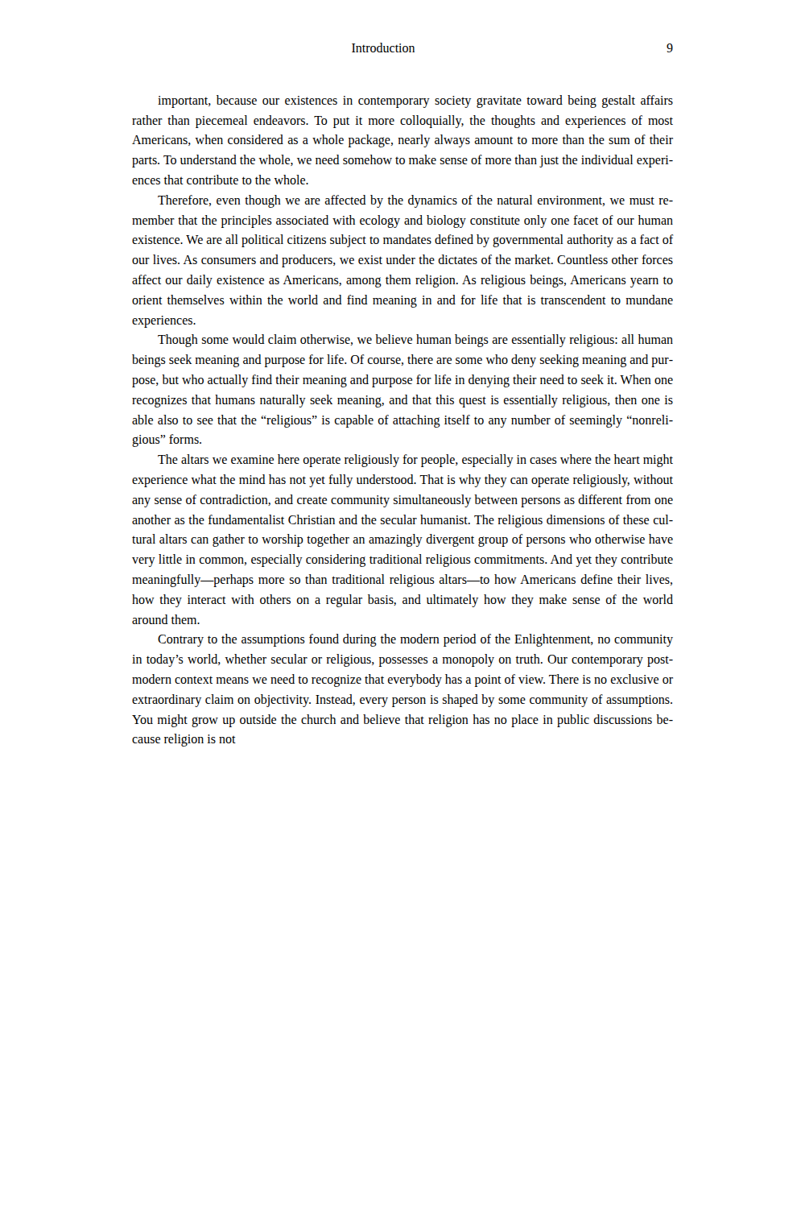Introduction 9
important, because our existences in contemporary society gravitate toward being gestalt affairs rather than piecemeal endeavors. To put it more colloquially, the thoughts and experiences of most Americans, when considered as a whole package, nearly always amount to more than the sum of their parts. To understand the whole, we need somehow to make sense of more than just the individual experiences that contribute to the whole.
Therefore, even though we are affected by the dynamics of the natural environment, we must remember that the principles associated with ecology and biology constitute only one facet of our human existence. We are all political citizens subject to mandates defined by governmental authority as a fact of our lives. As consumers and producers, we exist under the dictates of the market. Countless other forces affect our daily existence as Americans, among them religion. As religious beings, Americans yearn to orient themselves within the world and find meaning in and for life that is transcendent to mundane experiences.
Though some would claim otherwise, we believe human beings are essentially religious: all human beings seek meaning and purpose for life. Of course, there are some who deny seeking meaning and purpose, but who actually find their meaning and purpose for life in denying their need to seek it. When one recognizes that humans naturally seek meaning, and that this quest is essentially religious, then one is able also to see that the “religious” is capable of attaching itself to any number of seemingly “nonreligious” forms.
The altars we examine here operate religiously for people, especially in cases where the heart might experience what the mind has not yet fully understood. That is why they can operate religiously, without any sense of contradiction, and create community simultaneously between persons as different from one another as the fundamentalist Christian and the secular humanist. The religious dimensions of these cultural altars can gather to worship together an amazingly divergent group of persons who otherwise have very little in common, especially considering traditional religious commitments. And yet they contribute meaningfully—perhaps more so than traditional religious altars—to how Americans define their lives, how they interact with others on a regular basis, and ultimately how they make sense of the world around them.
Contrary to the assumptions found during the modern period of the Enlightenment, no community in today’s world, whether secular or religious, possesses a monopoly on truth. Our contemporary postmodern context means we need to recognize that everybody has a point of view. There is no exclusive or extraordinary claim on objectivity. Instead, every person is shaped by some community of assumptions. You might grow up outside the church and believe that religion has no place in public discussions because religion is not